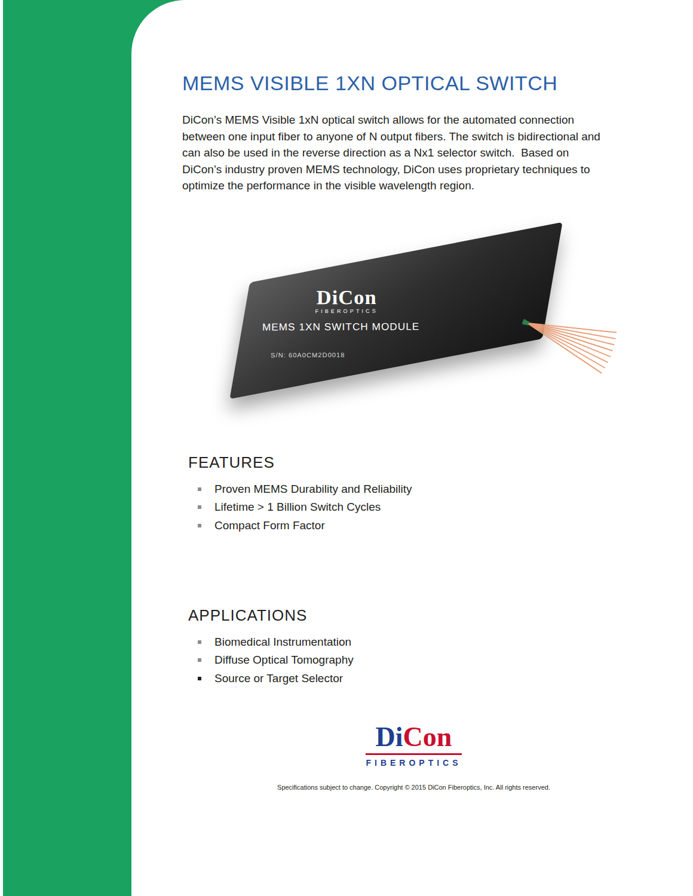MEMS VISIBLE 1XN OPTICAL SWITCH
DiCon’s MEMS Visible 1xN optical switch allows for the automated connection between one input fiber to anyone of N output fibers. The switch is bidirectional and can also be used in the reverse direction as a Nx1 selector switch. Based on DiCon’s industry proven MEMS technology, DiCon uses proprietary techniques to optimize the performance in the visible wavelength region.
DiCon
FIBEROPTICS
MEMS 1XN SWITCH MODULE
S/N: 60A0CM2D0018
FEATURES
Proven MEMS Durability and Reliability
Lifetime > 1 Billion Switch Cycles
Compact Form Factor
APPLICATIONS
Biomedical Instrumentation
Diffuse Optical Tomography
Source or Target Selector
DiCon
FIBEROPTICS
Specifications subject to change. Copyright © 2015 DiCon Fiberoptics, Inc. All rights reserved.